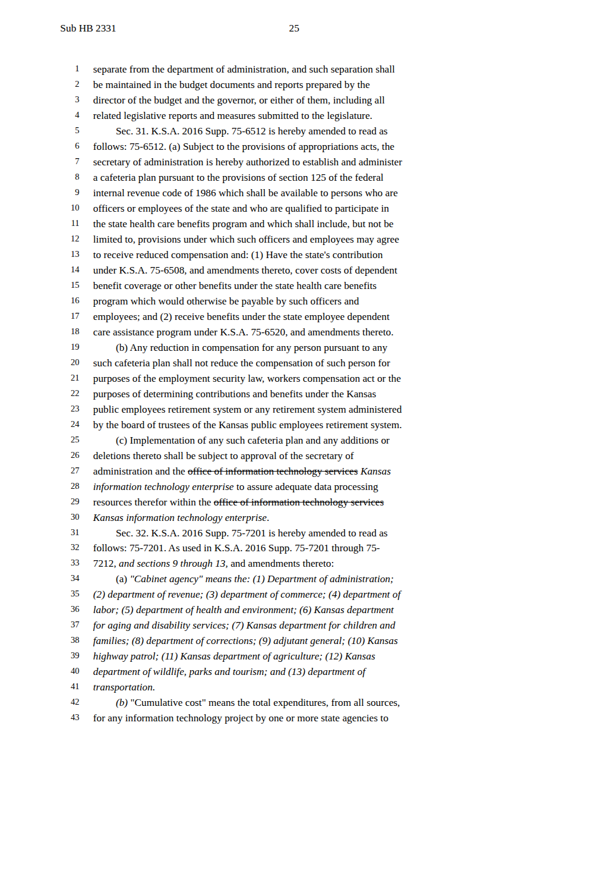Sub HB 2331 25
separate from the department of administration, and such separation shall
be maintained in the budget documents and reports prepared by the
director of the budget and the governor, or either of them, including all
related legislative reports and measures submitted to the legislature.
Sec. 31. K.S.A. 2016 Supp. 75-6512 is hereby amended to read as
follows: 75-6512. (a) Subject to the provisions of appropriations acts, the
secretary of administration is hereby authorized to establish and administer
a cafeteria plan pursuant to the provisions of section 125 of the federal
internal revenue code of 1986 which shall be available to persons who are
officers or employees of the state and who are qualified to participate in
the state health care benefits program and which shall include, but not be
limited to, provisions under which such officers and employees may agree
to receive reduced compensation and: (1) Have the state's contribution
under K.S.A. 75-6508, and amendments thereto, cover costs of dependent
benefit coverage or other benefits under the state health care benefits
program which would otherwise be payable by such officers and
employees; and (2) receive benefits under the state employee dependent
care assistance program under K.S.A. 75-6520, and amendments thereto.
(b) Any reduction in compensation for any person pursuant to any
such cafeteria plan shall not reduce the compensation of such person for
purposes of the employment security law, workers compensation act or the
purposes of determining contributions and benefits under the Kansas
public employees retirement system or any retirement system administered
by the board of trustees of the Kansas public employees retirement system.
(c) Implementation of any such cafeteria plan and any additions or
deletions thereto shall be subject to approval of the secretary of
administration and the office of information technology services Kansas
information technology enterprise to assure adequate data processing
resources therefor within the office of information technology services
Kansas information technology enterprise.
Sec. 32. K.S.A. 2016 Supp. 75-7201 is hereby amended to read as
follows: 75-7201. As used in K.S.A. 2016 Supp. 75-7201 through 75-
7212, and sections 9 through 13, and amendments thereto:
(a) "Cabinet agency" means the: (1) Department of administration;
(2) department of revenue; (3) department of commerce; (4) department of
labor; (5) department of health and environment; (6) Kansas department
for aging and disability services; (7) Kansas department for children and
families; (8) department of corrections; (9) adjutant general; (10) Kansas
highway patrol; (11) Kansas department of agriculture; (12) Kansas
department of wildlife, parks and tourism; and (13) department of
transportation.
(b) "Cumulative cost" means the total expenditures, from all sources,
for any information technology project by one or more state agencies to